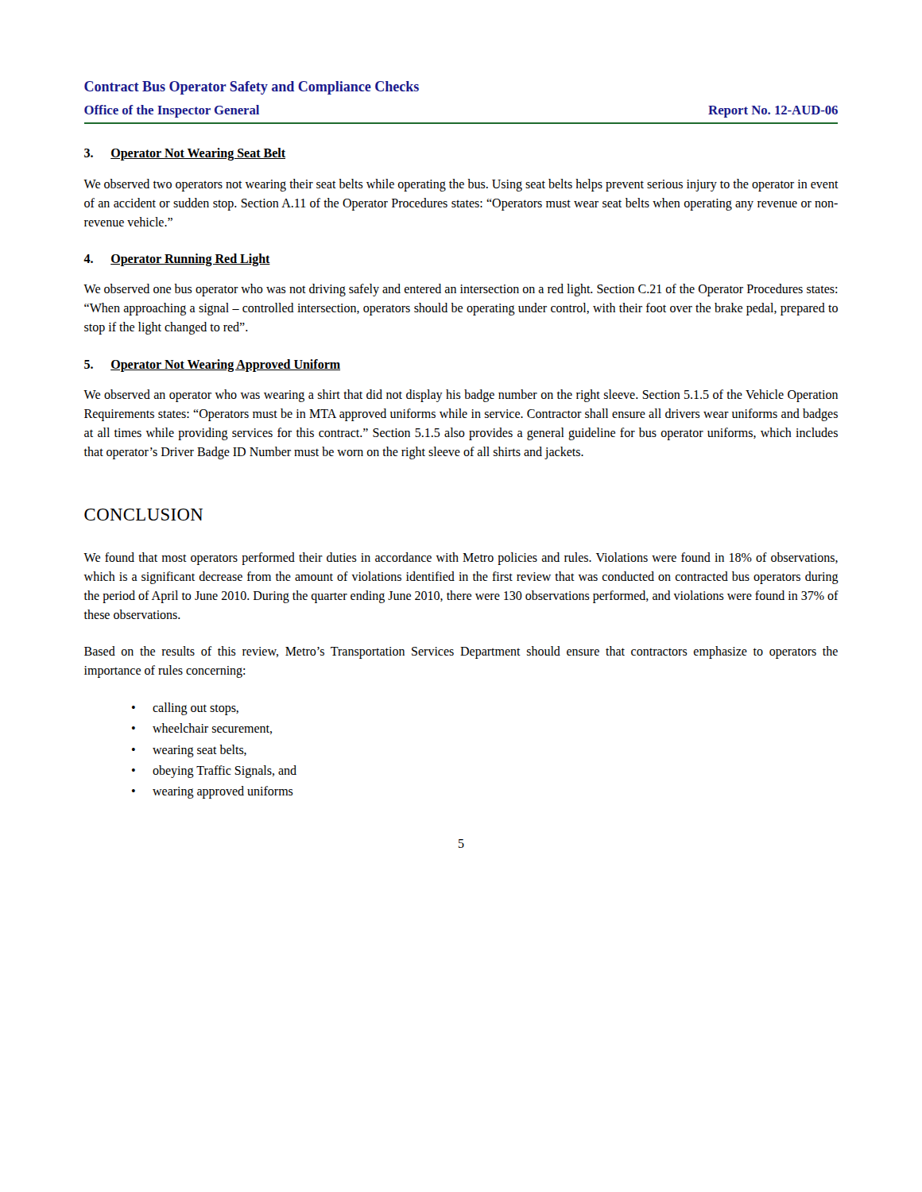Contract Bus Operator Safety and Compliance Checks
Office of the Inspector General Report No. 12-AUD-06
3. Operator Not Wearing Seat Belt
We observed two operators not wearing their seat belts while operating the bus. Using seat belts helps prevent serious injury to the operator in event of an accident or sudden stop. Section A.11 of the Operator Procedures states: “Operators must wear seat belts when operating any revenue or non-revenue vehicle.”
4. Operator Running Red Light
We observed one bus operator who was not driving safely and entered an intersection on a red light. Section C.21 of the Operator Procedures states: “When approaching a signal – controlled intersection, operators should be operating under control, with their foot over the brake pedal, prepared to stop if the light changed to red”.
5. Operator Not Wearing Approved Uniform
We observed an operator who was wearing a shirt that did not display his badge number on the right sleeve. Section 5.1.5 of the Vehicle Operation Requirements states: “Operators must be in MTA approved uniforms while in service. Contractor shall ensure all drivers wear uniforms and badges at all times while providing services for this contract.” Section 5.1.5 also provides a general guideline for bus operator uniforms, which includes that operator’s Driver Badge ID Number must be worn on the right sleeve of all shirts and jackets.
CONCLUSION
We found that most operators performed their duties in accordance with Metro policies and rules. Violations were found in 18% of observations, which is a significant decrease from the amount of violations identified in the first review that was conducted on contracted bus operators during the period of April to June 2010. During the quarter ending June 2010, there were 130 observations performed, and violations were found in 37% of these observations.
Based on the results of this review, Metro’s Transportation Services Department should ensure that contractors emphasize to operators the importance of rules concerning:
calling out stops,
wheelchair securement,
wearing seat belts,
obeying Traffic Signals, and
wearing approved uniforms
5